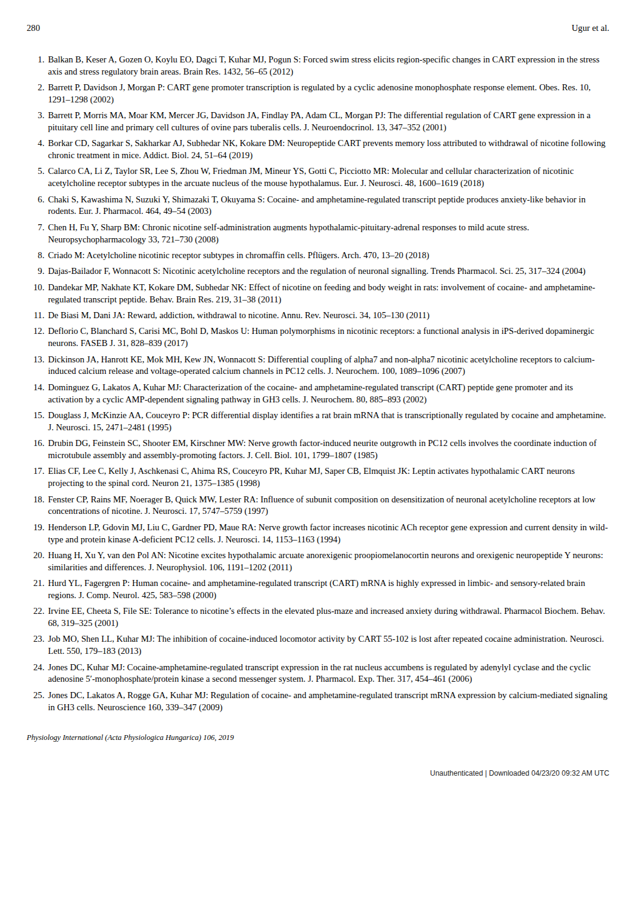280 Ugur et al.
Balkan B, Keser A, Gozen O, Koylu EO, Dagci T, Kuhar MJ, Pogun S: Forced swim stress elicits region-specific changes in CART expression in the stress axis and stress regulatory brain areas. Brain Res. 1432, 56–65 (2012)
Barrett P, Davidson J, Morgan P: CART gene promoter transcription is regulated by a cyclic adenosine monophosphate response element. Obes. Res. 10, 1291–1298 (2002)
Barrett P, Morris MA, Moar KM, Mercer JG, Davidson JA, Findlay PA, Adam CL, Morgan PJ: The differential regulation of CART gene expression in a pituitary cell line and primary cell cultures of ovine pars tuberalis cells. J. Neuroendocrinol. 13, 347–352 (2001)
Borkar CD, Sagarkar S, Sakharkar AJ, Subhedar NK, Kokare DM: Neuropeptide CART prevents memory loss attributed to withdrawal of nicotine following chronic treatment in mice. Addict. Biol. 24, 51–64 (2019)
Calarco CA, Li Z, Taylor SR, Lee S, Zhou W, Friedman JM, Mineur YS, Gotti C, Picciotto MR: Molecular and cellular characterization of nicotinic acetylcholine receptor subtypes in the arcuate nucleus of the mouse hypothalamus. Eur. J. Neurosci. 48, 1600–1619 (2018)
Chaki S, Kawashima N, Suzuki Y, Shimazaki T, Okuyama S: Cocaine- and amphetamine-regulated transcript peptide produces anxiety-like behavior in rodents. Eur. J. Pharmacol. 464, 49–54 (2003)
Chen H, Fu Y, Sharp BM: Chronic nicotine self-administration augments hypothalamic-pituitary-adrenal responses to mild acute stress. Neuropsychopharmacology 33, 721–730 (2008)
Criado M: Acetylcholine nicotinic receptor subtypes in chromaffin cells. Pflügers. Arch. 470, 13–20 (2018)
Dajas-Bailador F, Wonnacott S: Nicotinic acetylcholine receptors and the regulation of neuronal signalling. Trends Pharmacol. Sci. 25, 317–324 (2004)
Dandekar MP, Nakhate KT, Kokare DM, Subhedar NK: Effect of nicotine on feeding and body weight in rats: involvement of cocaine- and amphetamine-regulated transcript peptide. Behav. Brain Res. 219, 31–38 (2011)
De Biasi M, Dani JA: Reward, addiction, withdrawal to nicotine. Annu. Rev. Neurosci. 34, 105–130 (2011)
Deflorio C, Blanchard S, Carisi MC, Bohl D, Maskos U: Human polymorphisms in nicotinic receptors: a functional analysis in iPS-derived dopaminergic neurons. FASEB J. 31, 828–839 (2017)
Dickinson JA, Hanrott KE, Mok MH, Kew JN, Wonnacott S: Differential coupling of alpha7 and non-alpha7 nicotinic acetylcholine receptors to calcium-induced calcium release and voltage-operated calcium channels in PC12 cells. J. Neurochem. 100, 1089–1096 (2007)
Dominguez G, Lakatos A, Kuhar MJ: Characterization of the cocaine- and amphetamine-regulated transcript (CART) peptide gene promoter and its activation by a cyclic AMP-dependent signaling pathway in GH3 cells. J. Neurochem. 80, 885–893 (2002)
Douglass J, McKinzie AA, Couceyro P: PCR differential display identifies a rat brain mRNA that is transcriptionally regulated by cocaine and amphetamine. J. Neurosci. 15, 2471–2481 (1995)
Drubin DG, Feinstein SC, Shooter EM, Kirschner MW: Nerve growth factor-induced neurite outgrowth in PC12 cells involves the coordinate induction of microtubule assembly and assembly-promoting factors. J. Cell. Biol. 101, 1799–1807 (1985)
Elias CF, Lee C, Kelly J, Aschkenasi C, Ahima RS, Couceyro PR, Kuhar MJ, Saper CB, Elmquist JK: Leptin activates hypothalamic CART neurons projecting to the spinal cord. Neuron 21, 1375–1385 (1998)
Fenster CP, Rains MF, Noerager B, Quick MW, Lester RA: Influence of subunit composition on desensitization of neuronal acetylcholine receptors at low concentrations of nicotine. J. Neurosci. 17, 5747–5759 (1997)
Henderson LP, Gdovin MJ, Liu C, Gardner PD, Maue RA: Nerve growth factor increases nicotinic ACh receptor gene expression and current density in wild-type and protein kinase A-deficient PC12 cells. J. Neurosci. 14, 1153–1163 (1994)
Huang H, Xu Y, van den Pol AN: Nicotine excites hypothalamic arcuate anorexigenic proopiomelanocortin neurons and orexigenic neuropeptide Y neurons: similarities and differences. J. Neurophysiol. 106, 1191–1202 (2011)
Hurd YL, Fagergren P: Human cocaine- and amphetamine-regulated transcript (CART) mRNA is highly expressed in limbic- and sensory-related brain regions. J. Comp. Neurol. 425, 583–598 (2000)
Irvine EE, Cheeta S, File SE: Tolerance to nicotine’s effects in the elevated plus-maze and increased anxiety during withdrawal. Pharmacol Biochem. Behav. 68, 319–325 (2001)
Job MO, Shen LL, Kuhar MJ: The inhibition of cocaine-induced locomotor activity by CART 55-102 is lost after repeated cocaine administration. Neurosci. Lett. 550, 179–183 (2013)
Jones DC, Kuhar MJ: Cocaine-amphetamine-regulated transcript expression in the rat nucleus accumbens is regulated by adenylyl cyclase and the cyclic adenosine 5′-monophosphate/protein kinase a second messenger system. J. Pharmacol. Exp. Ther. 317, 454–461 (2006)
Jones DC, Lakatos A, Rogge GA, Kuhar MJ: Regulation of cocaine- and amphetamine-regulated transcript mRNA expression by calcium-mediated signaling in GH3 cells. Neuroscience 160, 339–347 (2009)
Physiology International (Acta Physiologica Hungarica) 106, 2019
Unauthenticated | Downloaded 04/23/20 09:32 AM UTC